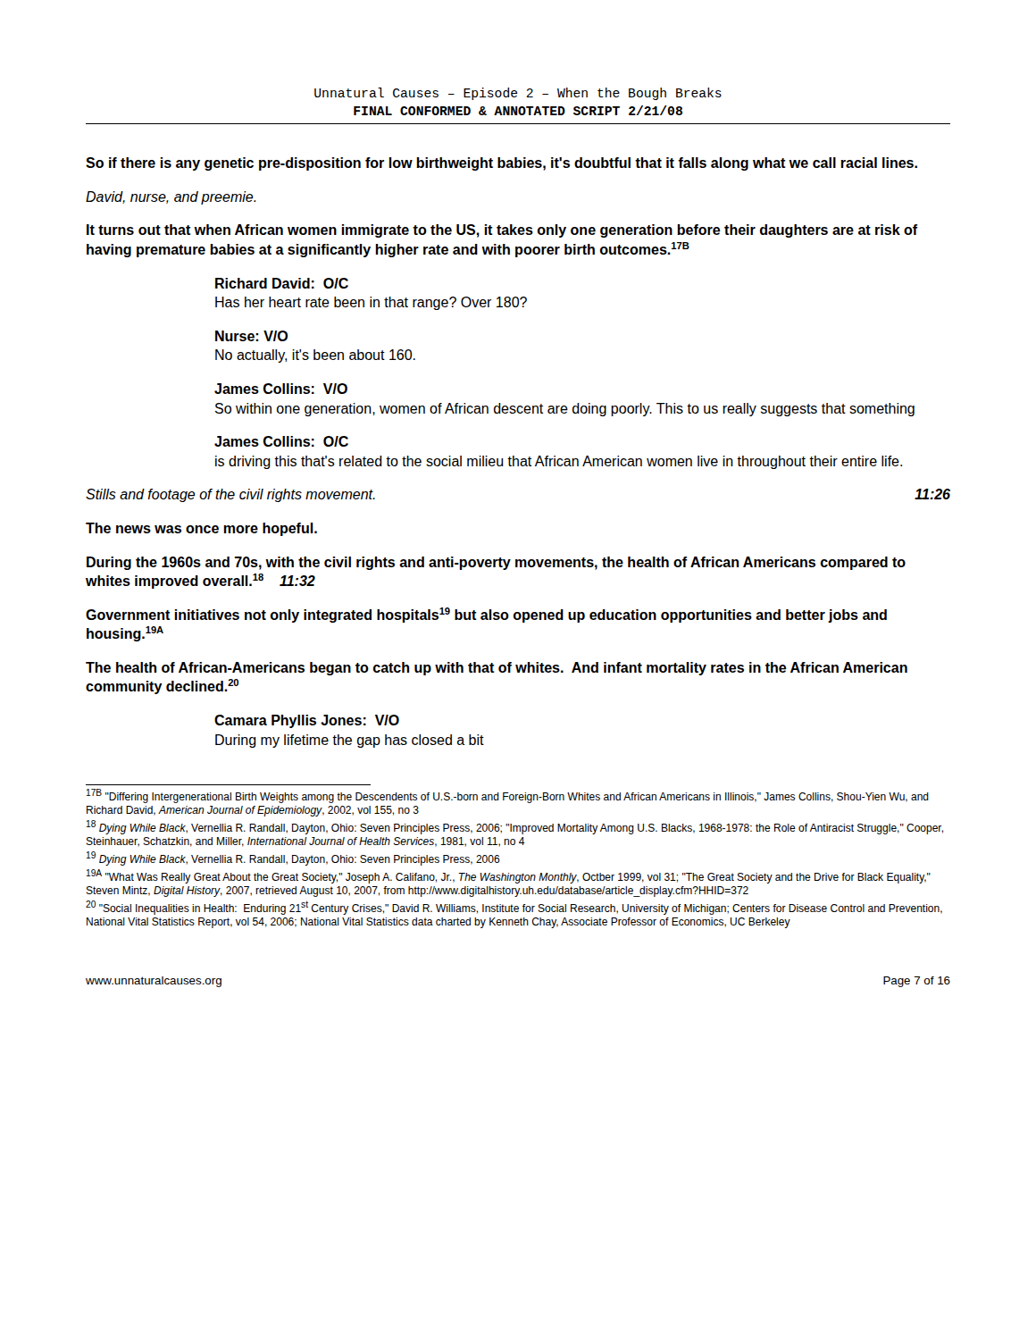Unnatural Causes – Episode 2 – When the Bough Breaks
FINAL CONFORMED & ANNOTATED SCRIPT 2/21/08
So if there is any genetic pre-disposition for low birthweight babies, it's doubtful that it falls along what we call racial lines.
David, nurse, and preemie.
It turns out that when African women immigrate to the US, it takes only one generation before their daughters are at risk of having premature babies at a significantly higher rate and with poorer birth outcomes.17B
Richard David: O/C
Has her heart rate been in that range? Over 180?
Nurse: V/O
No actually, it's been about 160.
James Collins: V/O
So within one generation, women of African descent are doing poorly. This to us really suggests that something
James Collins: O/C
is driving this that's related to the social milieu that African American women live in throughout their entire life.
11:26 Stills and footage of the civil rights movement.
The news was once more hopeful.
During the 1960s and 70s, with the civil rights and anti-poverty movements, the health of African Americans compared to whites improved overall.18 11:32
Government initiatives not only integrated hospitals19 but also opened up education opportunities and better jobs and housing.19A
The health of African-Americans began to catch up with that of whites. And infant mortality rates in the African American community declined.20
Camara Phyllis Jones: V/O
During my lifetime the gap has closed a bit
17B "Differing Intergenerational Birth Weights among the Descendents of U.S.-born and Foreign-Born Whites and African Americans in Illinois," James Collins, Shou-Yien Wu, and Richard David, American Journal of Epidemiology, 2002, vol 155, no 3
18 Dying While Black, Vernellia R. Randall, Dayton, Ohio: Seven Principles Press, 2006; "Improved Mortality Among U.S. Blacks, 1968-1978: the Role of Antiracist Struggle," Cooper, Steinhauer, Schatzkin, and Miller, International Journal of Health Services, 1981, vol 11, no 4
19 Dying While Black, Vernellia R. Randall, Dayton, Ohio: Seven Principles Press, 2006
19A "What Was Really Great About the Great Society," Joseph A. Califano, Jr., The Washington Monthly, Octber 1999, vol 31; "The Great Society and the Drive for Black Equality," Steven Mintz, Digital History, 2007, retrieved August 10, 2007, from http://www.digitalhistory.uh.edu/database/article_display.cfm?HHID=372
20 "Social Inequalities in Health: Enduring 21st Century Crises," David R. Williams, Institute for Social Research, University of Michigan; Centers for Disease Control and Prevention, National Vital Statistics Report, vol 54, 2006; National Vital Statistics data charted by Kenneth Chay, Associate Professor of Economics, UC Berkeley
www.unnaturalcauses.org Page 7 of 16